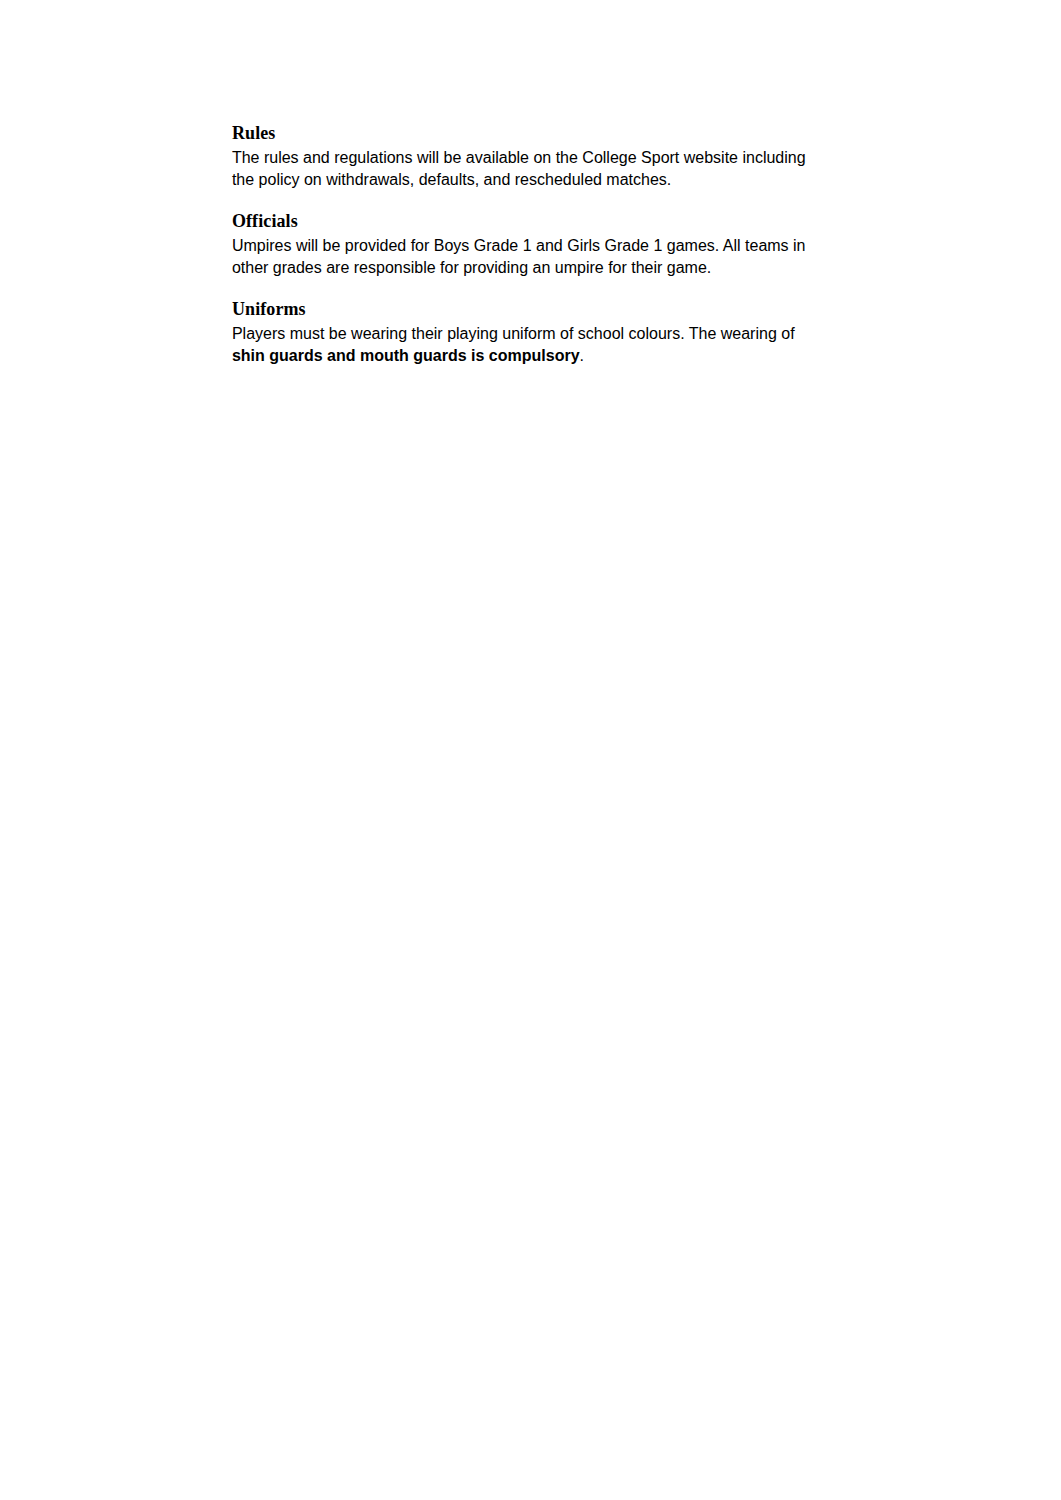Rules
The rules and regulations will be available on the College Sport website including the policy on withdrawals, defaults, and rescheduled matches.
Officials
Umpires will be provided for Boys Grade 1 and Girls Grade 1 games. All teams in other grades are responsible for providing an umpire for their game.
Uniforms
Players must be wearing their playing uniform of school colours. The wearing of shin guards and mouth guards is compulsory.